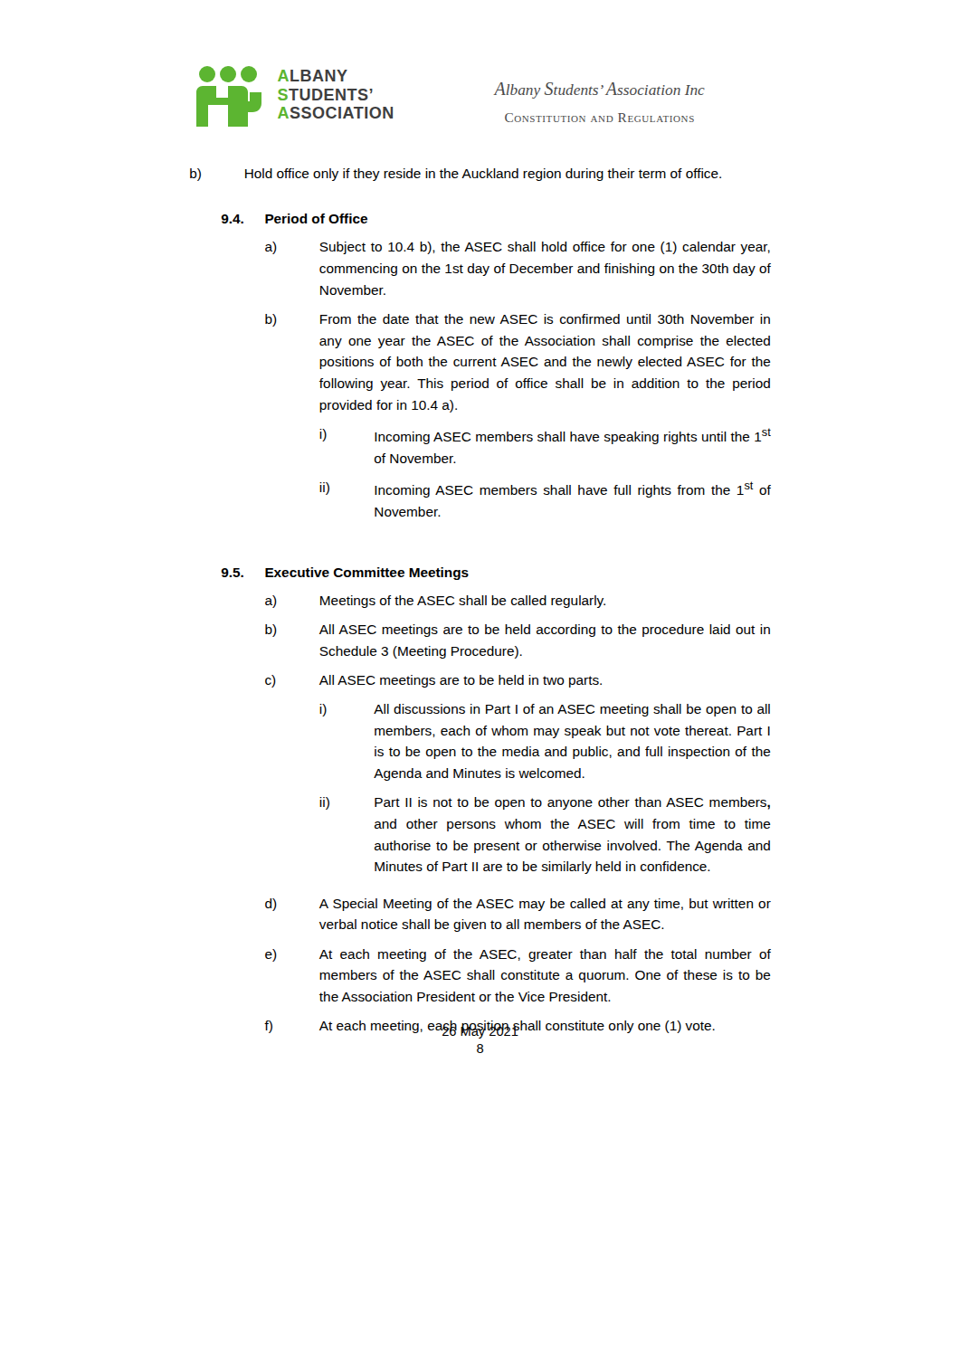ALBANY
STUDENTS’
ASSOCIATION
Albany Students’ Association Inc
Constitution and Regulations
b) Hold office only if they reside in the Auckland region during their term of office.
9.4.
Period of Office
a) Subject to 10.4 b), the ASEC shall hold office for one (1) calendar year, commencing on the 1st day of December and finishing on the 30th day of November.
b) From the date that the new ASEC is confirmed until 30th November in any one year the ASEC of the Association shall comprise the elected positions of both the current ASEC and the newly elected ASEC for the following year. This period of office shall be in addition to the period provided for in 10.4 a).
i) Incoming ASEC members shall have speaking rights until the 1st of November.
ii) Incoming ASEC members shall have full rights from the 1st of November.
9.5.
Executive Committee Meetings
a) Meetings of the ASEC shall be called regularly.
b) All ASEC meetings are to be held according to the procedure laid out in Schedule 3 (Meeting Procedure).
c) All ASEC meetings are to be held in two parts.
i) All discussions in Part I of an ASEC meeting shall be open to all members, each of whom may speak but not vote thereat. Part I is to be open to the media and public, and full inspection of the Agenda and Minutes is welcomed.
ii) Part II is not to be open to anyone other than ASEC members, and other persons whom the ASEC will from time to time authorise to be present or otherwise involved. The Agenda and Minutes of Part II are to be similarly held in confidence.
d) A Special Meeting of the ASEC may be called at any time, but written or verbal notice shall be given to all members of the ASEC.
e) At each meeting of the ASEC, greater than half the total number of members of the ASEC shall constitute a quorum. One of these is to be the Association President or the Vice President.
f) At each meeting, each position shall constitute only one (1) vote.
26 May 2021
8